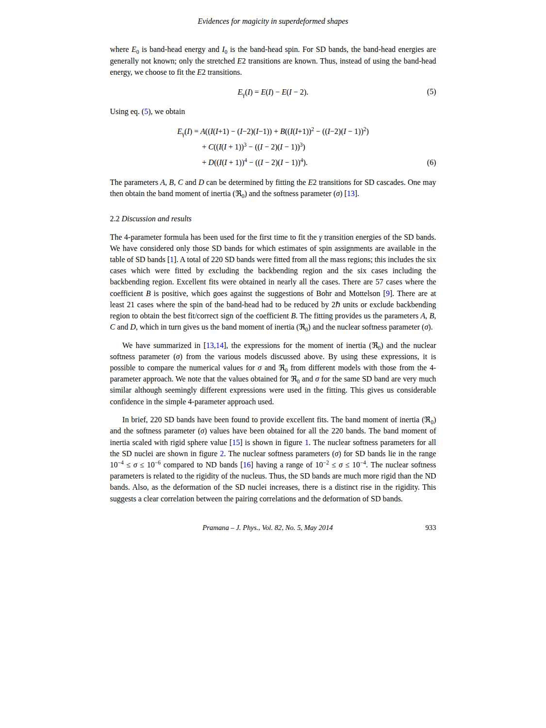Evidences for magicity in superdeformed shapes
where E0 is band-head energy and I0 is the band-head spin. For SD bands, the band-head energies are generally not known; only the stretched E2 transitions are known. Thus, instead of using the band-head energy, we choose to fit the E2 transitions.
Eγ(I) = E(I) − E(I − 2). (5)
Using eq. (5), we obtain
Eγ(I) = A((I(I+1) − (I−2)(I−1)) + B((I(I+1))2 − ((I−2)(I − 1))2) + C((I(I + 1))3 − ((I − 2)(I − 1))3) + D((I(I + 1))4 − ((I − 2)(I − 1))4). (6)
The parameters A, B, C and D can be determined by fitting the E2 transitions for SD cascades. One may then obtain the band moment of inertia (ℜ0) and the softness parameter (σ) [13].
2.2 Discussion and results
The 4-parameter formula has been used for the first time to fit the γ transition energies of the SD bands. We have considered only those SD bands for which estimates of spin assignments are available in the table of SD bands [1]. A total of 220 SD bands were fitted from all the mass regions; this includes the six cases which were fitted by excluding the backbending region and the six cases including the backbending region. Excellent fits were obtained in nearly all the cases. There are 57 cases where the coefficient B is positive, which goes against the suggestions of Bohr and Mottelson [9]. There are at least 21 cases where the spin of the band-head had to be reduced by 2ℏ units or exclude backbending region to obtain the best fit/correct sign of the coefficient B. The fitting provides us the parameters A, B, C and D, which in turn gives us the band moment of inertia (ℜ0) and the nuclear softness parameter (σ).
We have summarized in [13,14], the expressions for the moment of inertia (ℜ0) and the nuclear softness parameter (σ) from the various models discussed above. By using these expressions, it is possible to compare the numerical values for σ and ℜ0 from different models with those from the 4-parameter approach. We note that the values obtained for ℜ0 and σ for the same SD band are very much similar although seemingly different expressions were used in the fitting. This gives us considerable confidence in the simple 4-parameter approach used.
In brief, 220 SD bands have been found to provide excellent fits. The band moment of inertia (ℜ0) and the softness parameter (σ) values have been obtained for all the 220 bands. The band moment of inertia scaled with rigid sphere value [15] is shown in figure 1. The nuclear softness parameters for all the SD nuclei are shown in figure 2. The nuclear softness parameters (σ) for SD bands lie in the range 10−4 ≤ σ ≤ 10−6 compared to ND bands [16] having a range of 10−2 ≤ σ ≤ 10−4. The nuclear softness parameters is related to the rigidity of the nucleus. Thus, the SD bands are much more rigid than the ND bands. Also, as the deformation of the SD nuclei increases, there is a distinct rise in the rigidity. This suggests a clear correlation between the pairing correlations and the deformation of SD bands.
Pramana – J. Phys., Vol. 82, No. 5, May 2014 933